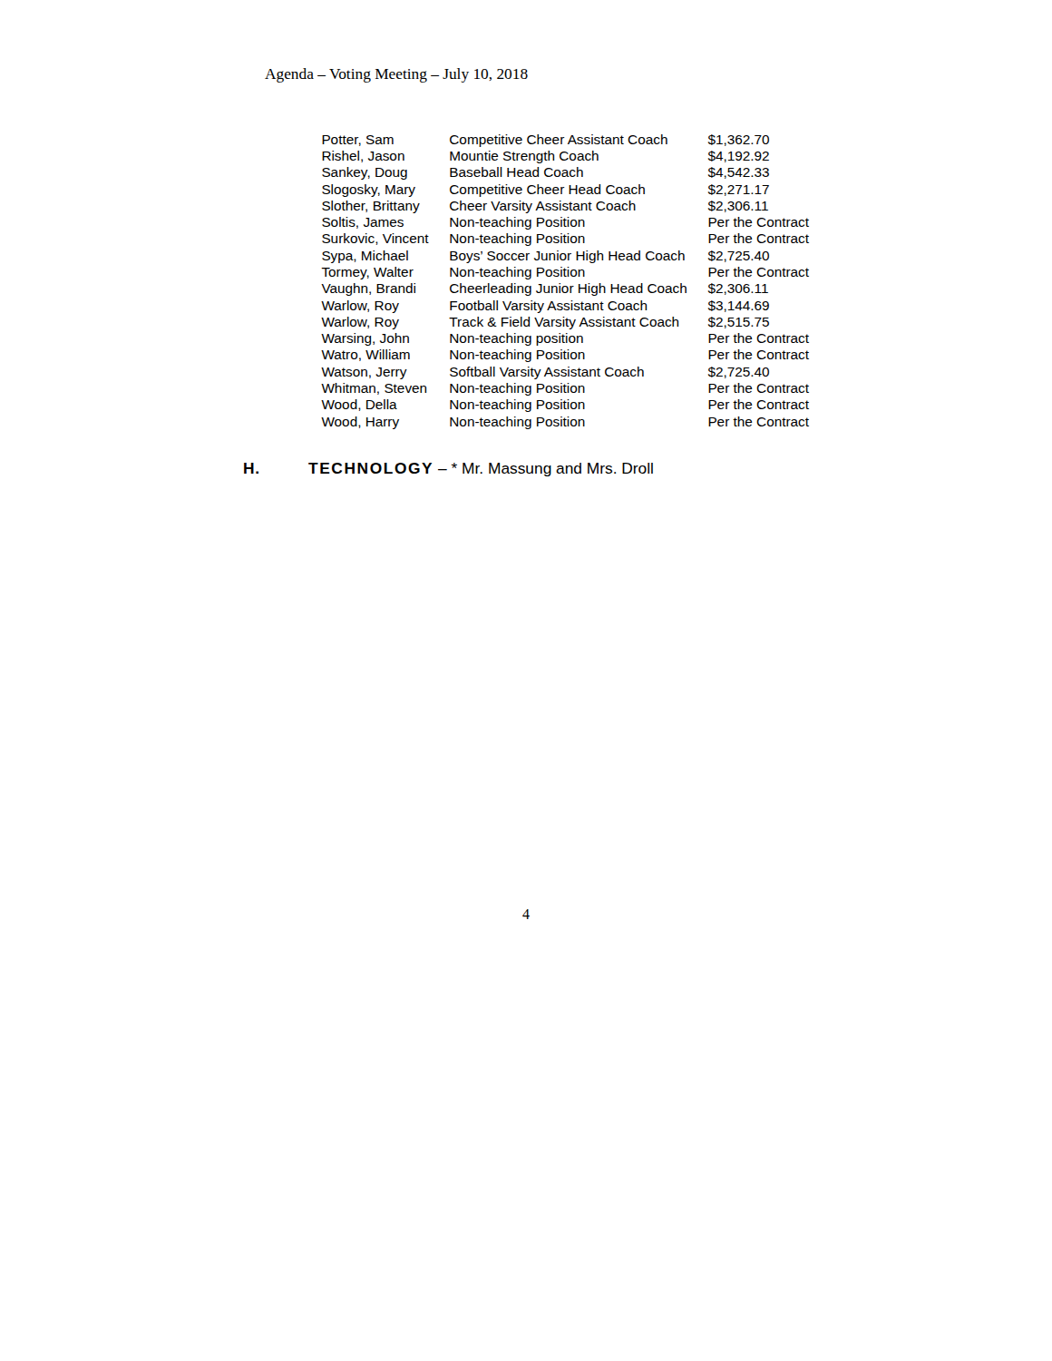Agenda – Voting Meeting – July 10, 2018
| Potter, Sam | Competitive Cheer Assistant Coach | $1,362.70 |
| Rishel, Jason | Mountie Strength Coach | $4,192.92 |
| Sankey, Doug | Baseball Head Coach | $4,542.33 |
| Slogosky, Mary | Competitive Cheer Head Coach | $2,271.17 |
| Slother, Brittany | Cheer Varsity Assistant Coach | $2,306.11 |
| Soltis, James | Non-teaching Position | Per the Contract |
| Surkovic, Vincent | Non-teaching Position | Per the Contract |
| Sypa, Michael | Boys’ Soccer Junior High Head Coach | $2,725.40 |
| Tormey, Walter | Non-teaching Position | Per the Contract |
| Vaughn, Brandi | Cheerleading Junior High Head Coach | $2,306.11 |
| Warlow, Roy | Football Varsity Assistant Coach | $3,144.69 |
| Warlow, Roy | Track & Field Varsity Assistant Coach | $2,515.75 |
| Warsing, John | Non-teaching position | Per the Contract |
| Watro, William | Non-teaching Position | Per the Contract |
| Watson, Jerry | Softball Varsity Assistant Coach | $2,725.40 |
| Whitman, Steven | Non-teaching Position | Per the Contract |
| Wood, Della | Non-teaching Position | Per the Contract |
| Wood, Harry | Non-teaching Position | Per the Contract |
H. TECHNOLOGY – * Mr. Massung and Mrs. Droll
4